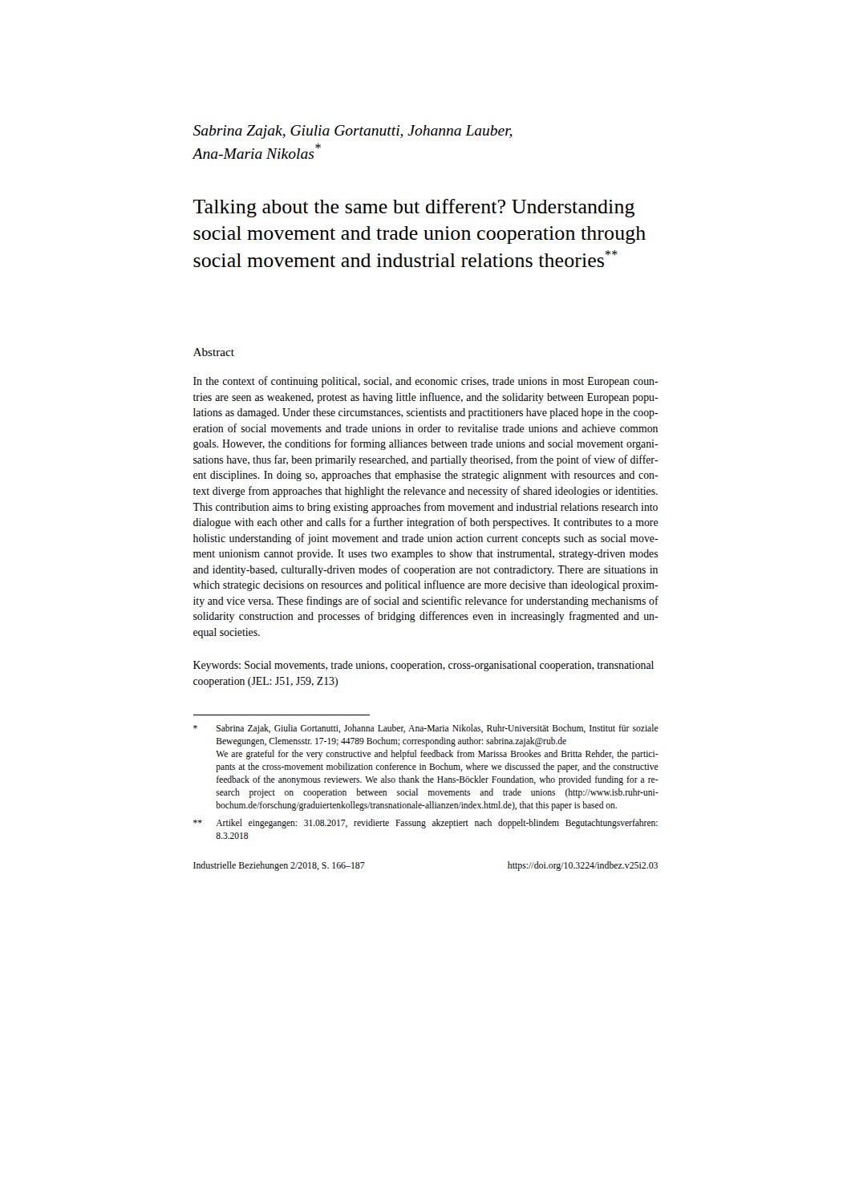Sabrina Zajak, Giulia Gortanutti, Johanna Lauber,
Ana-Maria Nikolas*
Talking about the same but different? Understanding social movement and trade union cooperation through social movement and industrial relations theories**
Abstract
In the context of continuing political, social, and economic crises, trade unions in most European countries are seen as weakened, protest as having little influence, and the solidarity between European populations as damaged. Under these circumstances, scientists and practitioners have placed hope in the cooperation of social movements and trade unions in order to revitalise trade unions and achieve common goals. However, the conditions for forming alliances between trade unions and social movement organisations have, thus far, been primarily researched, and partially theorised, from the point of view of different disciplines. In doing so, approaches that emphasise the strategic alignment with resources and context diverge from approaches that highlight the relevance and necessity of shared ideologies or identities. This contribution aims to bring existing approaches from movement and industrial relations research into dialogue with each other and calls for a further integration of both perspectives. It contributes to a more holistic understanding of joint movement and trade union action current concepts such as social movement unionism cannot provide. It uses two examples to show that instrumental, strategy-driven modes and identity-based, culturally-driven modes of cooperation are not contradictory. There are situations in which strategic decisions on resources and political influence are more decisive than ideological proximity and vice versa. These findings are of social and scientific relevance for understanding mechanisms of solidarity construction and processes of bridging differences even in increasingly fragmented and unequal societies.
Keywords: Social movements, trade unions, cooperation, cross-organisational cooperation, transnational cooperation (JEL: J51, J59, Z13)
*
Sabrina Zajak, Giulia Gortanutti, Johanna Lauber, Ana-Maria Nikolas, Ruhr-Universität Bochum, Institut für soziale Bewegungen, Clemensstr. 17-19; 44789 Bochum; corresponding author: sabrina.zajak@rub.de
We are grateful for the very constructive and helpful feedback from Marissa Brookes and Britta Rehder, the participants at the cross-movement mobilization conference in Bochum, where we discussed the paper, and the constructive feedback of the anonymous reviewers. We also thank the Hans-Böckler Foundation, who provided funding for a research project on cooperation between social movements and trade unions (http://www.isb.ruhr-uni-bochum.de/forschung/graduiertenkollegs/transnationale-allianzen/index.html.de), that this paper is based on.
**
Artikel eingegangen: 31.08.2017, revidierte Fassung akzeptiert nach doppelt-blindem Begutachtungsverfahren: 8.3.2018
Industrielle Beziehungen 2/2018, S. 166–187
https://doi.org/10.3224/indbez.v25i2.03